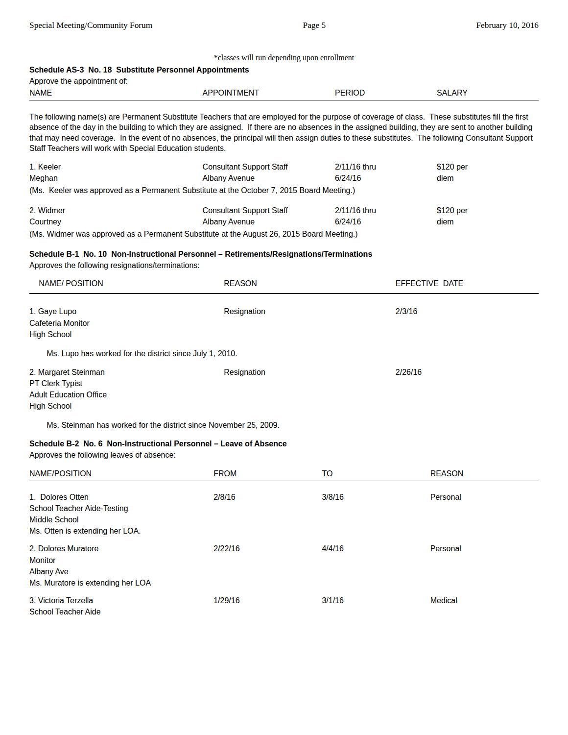Special Meeting/Community Forum
Page 5
February 10, 2016
*classes will run depending upon enrollment
Schedule AS-3 No. 18 Substitute Personnel Appointments
Approve the appointment of:
| NAME | APPOINTMENT | PERIOD | SALARY |
The following name(s) are Permanent Substitute Teachers that are employed for the purpose of coverage of class. These substitutes fill the first absence of the day in the building to which they are assigned. If there are no absences in the assigned building, they are sent to another building that may need coverage. In the event of no absences, the principal will then assign duties to these substitutes. The following Consultant Support Staff Teachers will work with Special Education students.
| 1. Keeler | Consultant Support Staff | 2/11/16 thru | $120 per |
| Meghan | Albany Avenue | 6/24/16 | diem |
(Ms. Keeler was approved as a Permanent Substitute at the October 7, 2015 Board Meeting.)
| 2. Widmer | Consultant Support Staff | 2/11/16 thru | $120 per |
| Courtney | Albany Avenue | 6/24/16 | diem |
(Ms. Widmer was approved as a Permanent Substitute at the August 26, 2015 Board Meeting.)
Schedule B-1 No. 10 Non-Instructional Personnel – Retirements/Resignations/Terminations
Approves the following resignations/terminations:
| NAME/ POSITION | REASON | EFFECTIVE DATE |
| 1. Gaye Lupo | Resignation | 2/3/16 |
| Cafeteria Monitor | | |
| High School | | |
Ms. Lupo has worked for the district since July 1, 2010.
| 2. Margaret Steinman | Resignation | 2/26/16 |
| PT Clerk Typist | | |
| Adult Education Office | | |
| High School | | |
Ms. Steinman has worked for the district since November 25, 2009.
Schedule B-2 No. 6 Non-Instructional Personnel – Leave of Absence
Approves the following leaves of absence:
| NAME/POSITION | FROM | TO | REASON |
| 1. Dolores Otten | 2/8/16 | 3/8/16 | Personal |
| School Teacher Aide-Testing | | | |
| Middle School | | | |
| Ms. Otten is extending her LOA. | | | |
| 2. Dolores Muratore | 2/22/16 | 4/4/16 | Personal |
| Monitor | | | |
| Albany Ave | | | |
| Ms. Muratore is extending her LOA | | | |
| 3. Victoria Terzella | 1/29/16 | 3/1/16 | Medical |
| School Teacher Aide | | | |